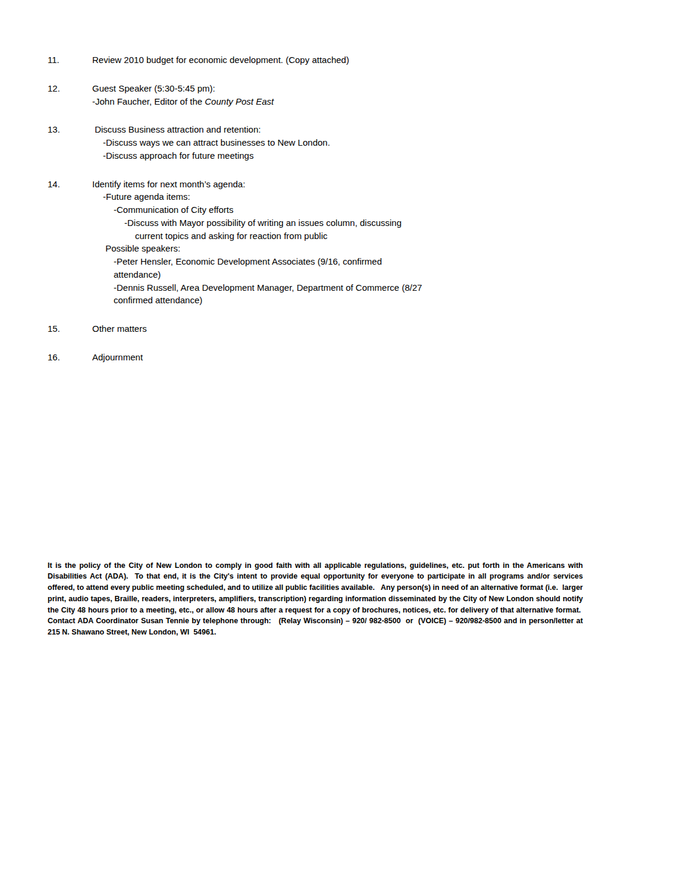11. Review 2010 budget for economic development. (Copy attached)
12. Guest Speaker (5:30-5:45 pm):
-John Faucher, Editor of the County Post East
13. Discuss Business attraction and retention:
-Discuss ways we can attract businesses to New London.
-Discuss approach for future meetings
14. Identify items for next month’s agenda:
-Future agenda items:
-Communication of City efforts
-Discuss with Mayor possibility of writing an issues column, discussing
current topics and asking for reaction from public
Possible speakers:
-Peter Hensler, Economic Development Associates (9/16, confirmed
attendance)
-Dennis Russell, Area Development Manager, Department of Commerce (8/27
confirmed attendance)
15. Other matters
16. Adjournment
It is the policy of the City of New London to comply in good faith with all applicable regulations, guidelines, etc. put forth in the Americans with Disabilities Act (ADA). To that end, it is the City's intent to provide equal opportunity for everyone to participate in all programs and/or services offered, to attend every public meeting scheduled, and to utilize all public facilities available. Any person(s) in need of an alternative format (i.e. larger print, audio tapes, Braille, readers, interpreters, amplifiers, transcription) regarding information disseminated by the City of New London should notify the City 48 hours prior to a meeting, etc., or allow 48 hours after a request for a copy of brochures, notices, etc. for delivery of that alternative format. Contact ADA Coordinator Susan Tennie by telephone through: (Relay Wisconsin) – 920/ 982-8500 or (VOICE) – 920/982-8500 and in person/letter at 215 N. Shawano Street, New London, WI 54961.